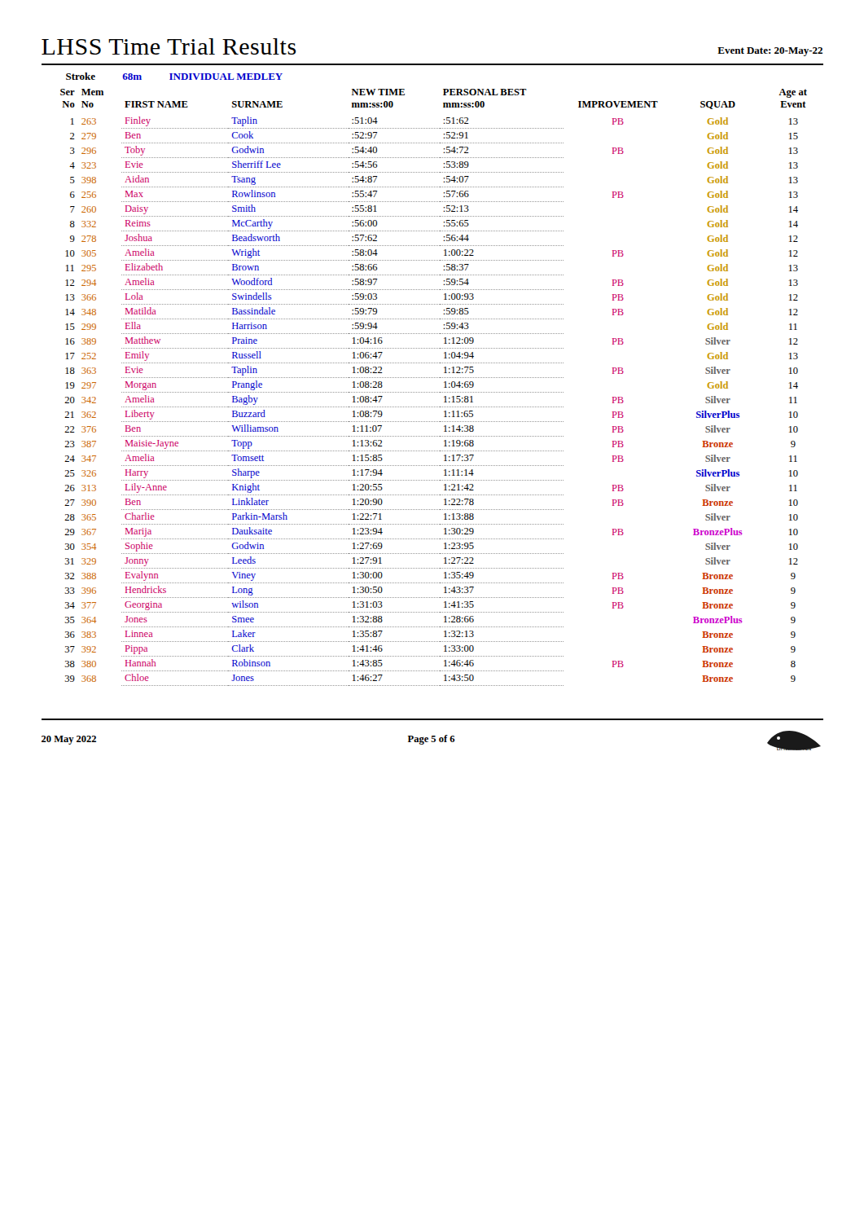LHSS Time Trial Results
Event Date: 20-May-22
Stroke 68m INDIVIDUAL MEDLEY
| Ser No | Mem No | FIRST NAME | SURNAME | NEW TIME mm:ss:00 | PERSONAL BEST mm:ss:00 | IMPROVEMENT | SQUAD | Age at Event |
| --- | --- | --- | --- | --- | --- | --- | --- | --- |
| 1 | 263 | Finley | Taplin | :51:04 | :51:62 | PB | Gold | 13 |
| 2 | 279 | Ben | Cook | :52:97 | :52:91 | | Gold | 15 |
| 3 | 296 | Toby | Godwin | :54:40 | :54:72 | PB | Gold | 13 |
| 4 | 323 | Evie | Sherriff Lee | :54:56 | :53:89 | | Gold | 13 |
| 5 | 398 | Aidan | Tsang | :54:87 | :54:07 | | Gold | 13 |
| 6 | 256 | Max | Rowlinson | :55:47 | :57:66 | PB | Gold | 13 |
| 7 | 260 | Daisy | Smith | :55:81 | :52:13 | | Gold | 14 |
| 8 | 332 | Reims | McCarthy | :56:00 | :55:65 | | Gold | 14 |
| 9 | 278 | Joshua | Beadsworth | :57:62 | :56:44 | | Gold | 12 |
| 10 | 305 | Amelia | Wright | :58:04 | 1:00:22 | PB | Gold | 12 |
| 11 | 295 | Elizabeth | Brown | :58:66 | :58:37 | | Gold | 13 |
| 12 | 294 | Amelia | Woodford | :58:97 | :59:54 | PB | Gold | 13 |
| 13 | 366 | Lola | Swindells | :59:03 | 1:00:93 | PB | Gold | 12 |
| 14 | 348 | Matilda | Bassindale | :59:79 | :59:85 | PB | Gold | 12 |
| 15 | 299 | Ella | Harrison | :59:94 | :59:43 | | Gold | 11 |
| 16 | 389 | Matthew | Praine | 1:04:16 | 1:12:09 | PB | Silver | 12 |
| 17 | 252 | Emily | Russell | 1:06:47 | 1:04:94 | | Gold | 13 |
| 18 | 363 | Evie | Taplin | 1:08:22 | 1:12:75 | PB | Silver | 10 |
| 19 | 297 | Morgan | Prangle | 1:08:28 | 1:04:69 | | Gold | 14 |
| 20 | 342 | Amelia | Bagby | 1:08:47 | 1:15:81 | PB | Silver | 11 |
| 21 | 362 | Liberty | Buzzard | 1:08:79 | 1:11:65 | PB | SilverPlus | 10 |
| 22 | 376 | Ben | Williamson | 1:11:07 | 1:14:38 | PB | Silver | 10 |
| 23 | 387 | Maisie-Jayne | Topp | 1:13:62 | 1:19:68 | PB | Bronze | 9 |
| 24 | 347 | Amelia | Tomsett | 1:15:85 | 1:17:37 | PB | Silver | 11 |
| 25 | 326 | Harry | Sharpe | 1:17:94 | 1:11:14 | | SilverPlus | 10 |
| 26 | 313 | Lily-Anne | Knight | 1:20:55 | 1:21:42 | PB | Silver | 11 |
| 27 | 390 | Ben | Linklater | 1:20:90 | 1:22:78 | PB | Bronze | 10 |
| 28 | 365 | Charlie | Parkin-Marsh | 1:22:71 | 1:13:88 | | Silver | 10 |
| 29 | 367 | Marija | Dauksaite | 1:23:94 | 1:30:29 | PB | BronzePlus | 10 |
| 30 | 354 | Sophie | Godwin | 1:27:69 | 1:23:95 | | Silver | 10 |
| 31 | 329 | Jonny | Leeds | 1:27:91 | 1:27:22 | | Silver | 12 |
| 32 | 388 | Evalynn | Viney | 1:30:00 | 1:35:49 | PB | Bronze | 9 |
| 33 | 396 | Hendricks | Long | 1:30:50 | 1:43:37 | PB | Bronze | 9 |
| 34 | 377 | Georgina | wilson | 1:31:03 | 1:41:35 | PB | Bronze | 9 |
| 35 | 364 | Jones | Smee | 1:32:88 | 1:28:66 | | BronzePlus | 9 |
| 36 | 383 | Linnea | Laker | 1:35:87 | 1:32:13 | | Bronze | 9 |
| 37 | 392 | Pippa | Clark | 1:41:46 | 1:33:00 | | Bronze | 9 |
| 38 | 380 | Hannah | Robinson | 1:43:85 | 1:46:46 | PB | Bronze | 8 |
| 39 | 368 | Chloe | Jones | 1:46:27 | 1:43:50 | | Bronze | 9 |
20 May 2022
Page 5 of 6
LITTLEHAMPTON